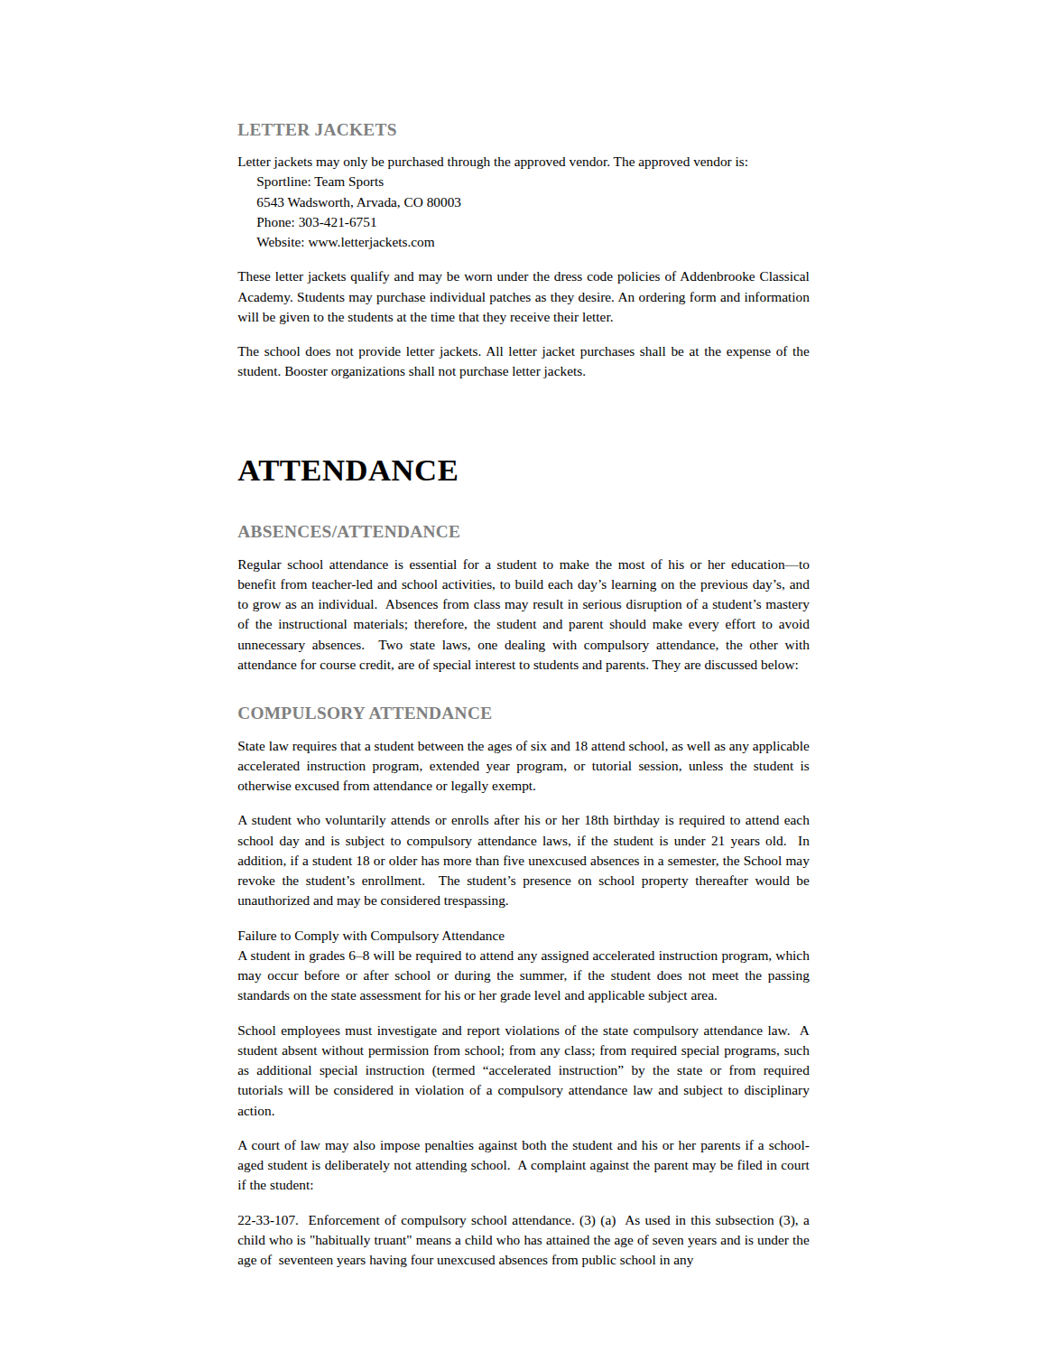LETTER JACKETS
Letter jackets may only be purchased through the approved vendor. The approved vendor is:
Sportline: Team Sports 6543 Wadsworth, Arvada, CO 80003 Phone: 303-421-6751 Website: www.letterjackets.com
These letter jackets qualify and may be worn under the dress code policies of Addenbrooke Classical Academy. Students may purchase individual patches as they desire. An ordering form and information will be given to the students at the time that they receive their letter.
The school does not provide letter jackets. All letter jacket purchases shall be at the expense of the student. Booster organizations shall not purchase letter jackets.
ATTENDANCE
ABSENCES/ATTENDANCE
Regular school attendance is essential for a student to make the most of his or her education—to benefit from teacher-led and school activities, to build each day’s learning on the previous day’s, and to grow as an individual. Absences from class may result in serious disruption of a student’s mastery of the instructional materials; therefore, the student and parent should make every effort to avoid unnecessary absences. Two state laws, one dealing with compulsory attendance, the other with attendance for course credit, are of special interest to students and parents. They are discussed below:
COMPULSORY ATTENDANCE
State law requires that a student between the ages of six and 18 attend school, as well as any applicable accelerated instruction program, extended year program, or tutorial session, unless the student is otherwise excused from attendance or legally exempt.
A student who voluntarily attends or enrolls after his or her 18th birthday is required to attend each school day and is subject to compulsory attendance laws, if the student is under 21 years old. In addition, if a student 18 or older has more than five unexcused absences in a semester, the School may revoke the student’s enrollment. The student’s presence on school property thereafter would be unauthorized and may be considered trespassing.
Failure to Comply with Compulsory Attendance
A student in grades 6–8 will be required to attend any assigned accelerated instruction program, which may occur before or after school or during the summer, if the student does not meet the passing standards on the state assessment for his or her grade level and applicable subject area.
School employees must investigate and report violations of the state compulsory attendance law. A student absent without permission from school; from any class; from required special programs, such as additional special instruction (termed “accelerated instruction” by the state or from required tutorials will be considered in violation of a compulsory attendance law and subject to disciplinary action.
A court of law may also impose penalties against both the student and his or her parents if a school-aged student is deliberately not attending school. A complaint against the parent may be filed in court if the student:
22-33-107. Enforcement of compulsory school attendance. (3) (a) As used in this subsection (3), a child who is "habitually truant" means a child who has attained the age of seven years and is under the age of seventeen years having four unexcused absences from public school in any